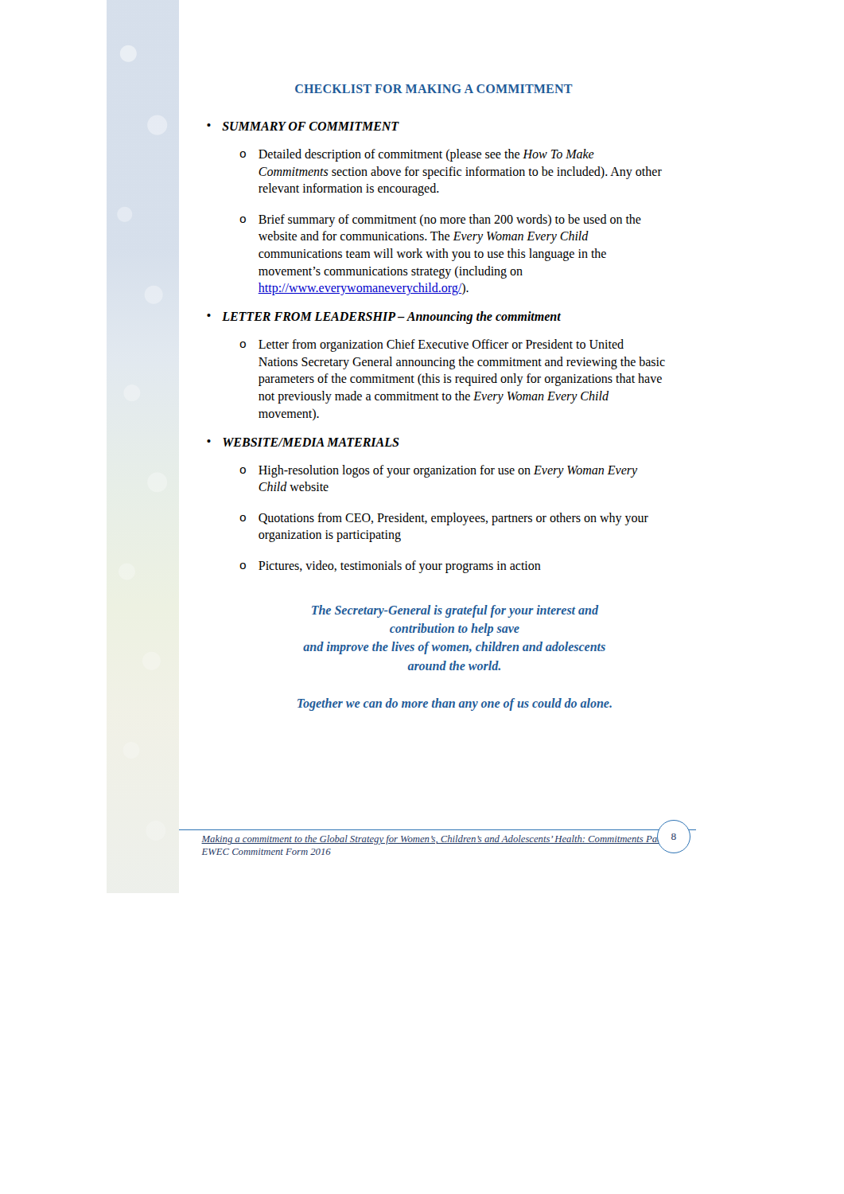CHECKLIST FOR MAKING A COMMITMENT
SUMMARY OF COMMITMENT
Detailed description of commitment (please see the How To Make Commitments section above for specific information to be included). Any other relevant information is encouraged.
Brief summary of commitment (no more than 200 words) to be used on the website and for communications. The Every Woman Every Child communications team will work with you to use this language in the movement’s communications strategy (including on http://www.everywomaneverychild.org/).
LETTER FROM LEADERSHIP – Announcing the commitment
Letter from organization Chief Executive Officer or President to United Nations Secretary General announcing the commitment and reviewing the basic parameters of the commitment (this is required only for organizations that have not previously made a commitment to the Every Woman Every Child movement).
WEBSITE/MEDIA MATERIALS
High-resolution logos of your organization for use on Every Woman Every Child website
Quotations from CEO, President, employees, partners or others on why your organization is participating
Pictures, video, testimonials of your programs in action
The Secretary-General is grateful for your interest and contribution to help save
and improve the lives of women, children and adolescents around the world.
Together we can do more than any one of us could do alone.
Making a commitment to the Global Strategy for Women’s, Children’s and Adolescents’ Health: Commitments Pack
EWEC Commitment Form 2016
8